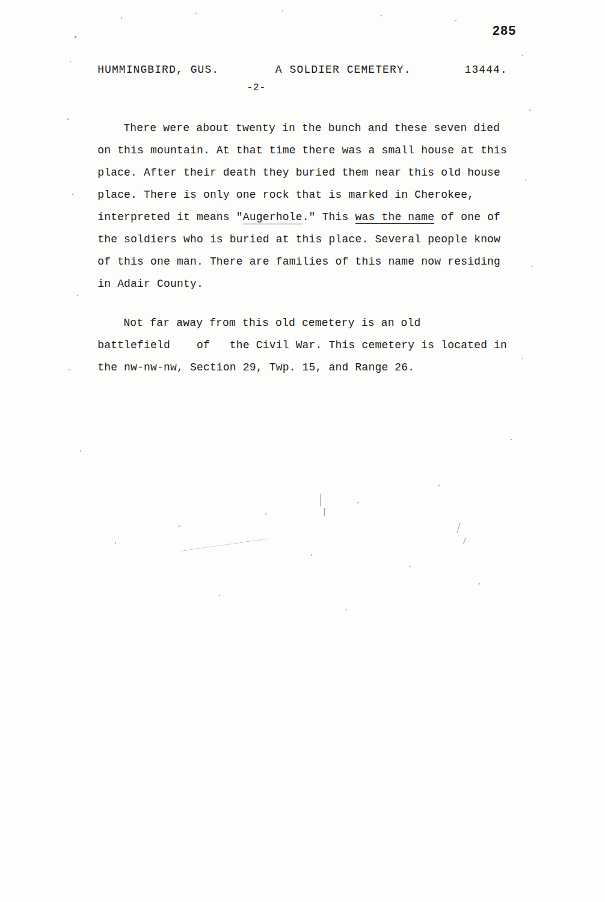285
HUMMINGBIRD, GUS. A SOLDIER CEMETERY. 13444.
-2-
There were about twenty in the bunch and these seven died on this mountain. At that time there was a small house at this place. After their death they buried them near this old house place. There is only one rock that is marked in Cherokee, interpreted it means "Augerhole." This was the name of one of the soldiers who is buried at this place. Several people know of this one man. There are families of this name now residing in Adair County.
Not far away from this old cemetery is an old battlefield of the Civil War. This cemetery is located in the nw-nw-nw, Section 29, Twp. 15, and Range 26.